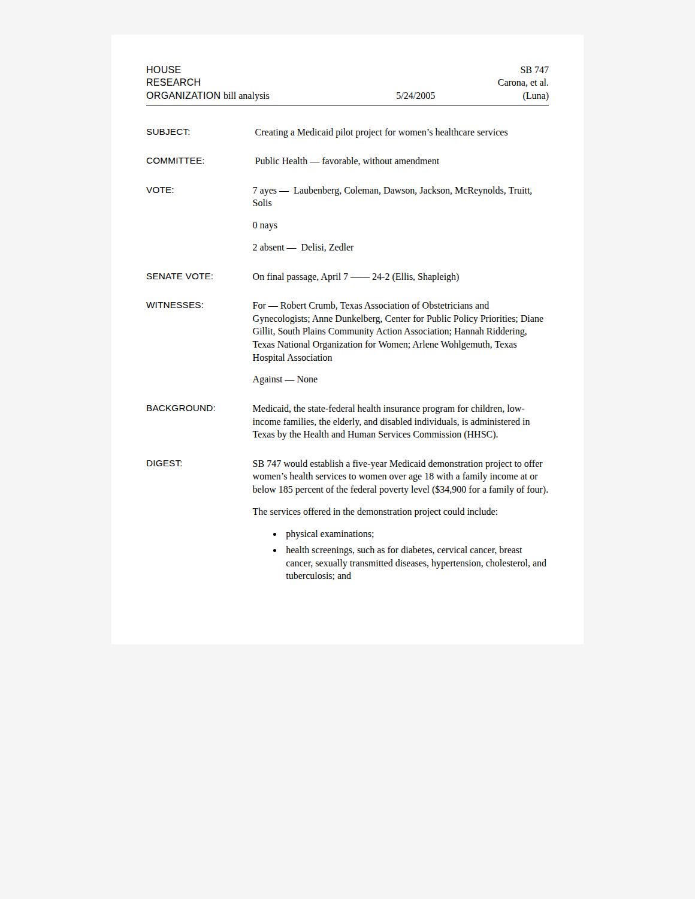| HOUSE | | SB 747 |
| RESEARCH | | Carona, et al. |
| ORGANIZATION bill analysis | 5/24/2005 | (Luna) |
| SUBJECT: | Creating a Medicaid pilot project for women’s healthcare services |
| COMMITTEE: | Public Health — favorable, without amendment |
| VOTE: | 7 ayes — Laubenberg, Coleman, Dawson, Jackson, McReynolds, Truitt, Solis 0 nays 2 absent — Delisi, Zedler |
| SENATE VOTE: | On final passage, April 7 —— 24-2 (Ellis, Shapleigh) |
| WITNESSES: | For — Robert Crumb, Texas Association of Obstetricians and Gynecologists; Anne Dunkelberg, Center for Public Policy Priorities; Diane Gillit, South Plains Community Action Association; Hannah Riddering, Texas National Organization for Women; Arlene Wohlgemuth, Texas Hospital Association Against — None |
| BACKGROUND: | Medicaid, the state-federal health insurance program for children, low-income families, the elderly, and disabled individuals, is administered in Texas by the Health and Human Services Commission (HHSC). |
| DIGEST: | SB 747 would establish a five-year Medicaid demonstration project to offer women’s health services to women over age 18 with a family income at or below 185 percent of the federal poverty level ($34,900 for a family of four). The services offered in the demonstration project could include: physical examinations; health screenings, such as for diabetes, cervical cancer, breast cancer, sexually transmitted diseases, hypertension, cholesterol, and tuberculosis; and |